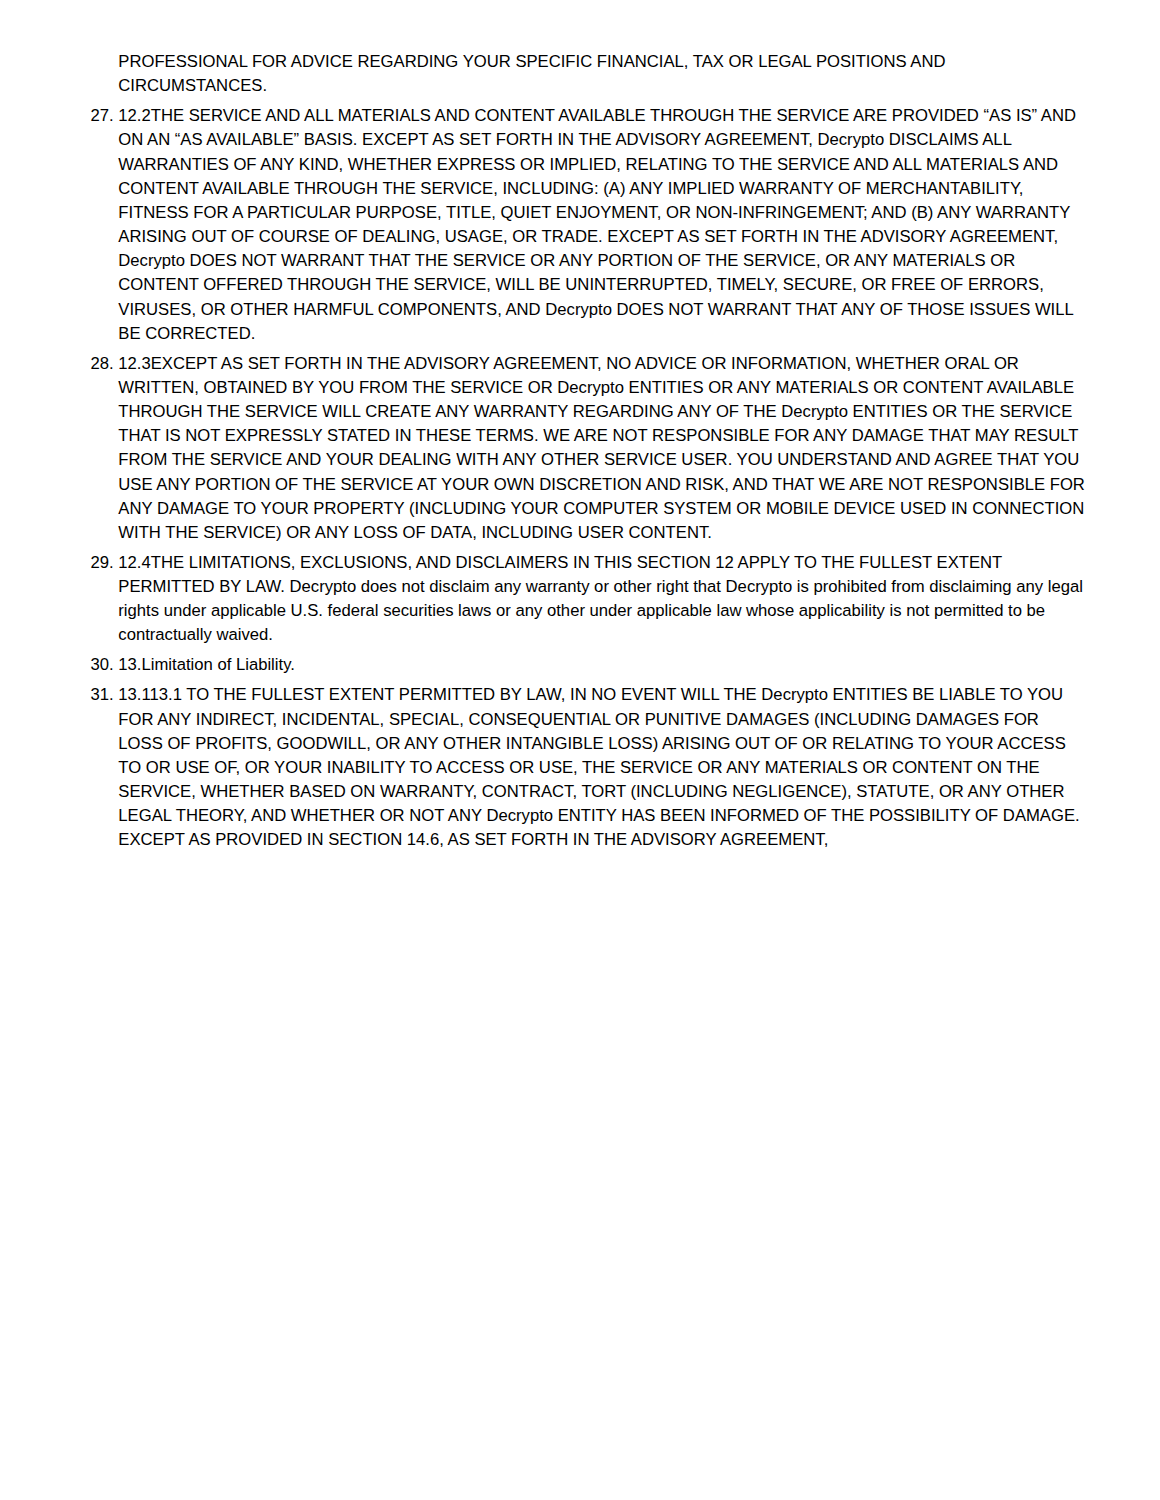PROFESSIONAL FOR ADVICE REGARDING YOUR SPECIFIC FINANCIAL, TAX OR LEGAL POSITIONS AND CIRCUMSTANCES.
12.2THE SERVICE AND ALL MATERIALS AND CONTENT AVAILABLE THROUGH THE SERVICE ARE PROVIDED “AS IS” AND ON AN “AS AVAILABLE” BASIS. EXCEPT AS SET FORTH IN THE ADVISORY AGREEMENT, Decrypto DISCLAIMS ALL WARRANTIES OF ANY KIND, WHETHER EXPRESS OR IMPLIED, RELATING TO THE SERVICE AND ALL MATERIALS AND CONTENT AVAILABLE THROUGH THE SERVICE, INCLUDING: (A) ANY IMPLIED WARRANTY OF MERCHANTABILITY, FITNESS FOR A PARTICULAR PURPOSE, TITLE, QUIET ENJOYMENT, OR NON-INFRINGEMENT; AND (B) ANY WARRANTY ARISING OUT OF COURSE OF DEALING, USAGE, OR TRADE. EXCEPT AS SET FORTH IN THE ADVISORY AGREEMENT, Decrypto DOES NOT WARRANT THAT THE SERVICE OR ANY PORTION OF THE SERVICE, OR ANY MATERIALS OR CONTENT OFFERED THROUGH THE SERVICE, WILL BE UNINTERRUPTED, TIMELY, SECURE, OR FREE OF ERRORS, VIRUSES, OR OTHER HARMFUL COMPONENTS, AND Decrypto DOES NOT WARRANT THAT ANY OF THOSE ISSUES WILL BE CORRECTED.
12.3EXCEPT AS SET FORTH IN THE ADVISORY AGREEMENT, NO ADVICE OR INFORMATION, WHETHER ORAL OR WRITTEN, OBTAINED BY YOU FROM THE SERVICE OR Decrypto ENTITIES OR ANY MATERIALS OR CONTENT AVAILABLE THROUGH THE SERVICE WILL CREATE ANY WARRANTY REGARDING ANY OF THE Decrypto ENTITIES OR THE SERVICE THAT IS NOT EXPRESSLY STATED IN THESE TERMS. WE ARE NOT RESPONSIBLE FOR ANY DAMAGE THAT MAY RESULT FROM THE SERVICE AND YOUR DEALING WITH ANY OTHER SERVICE USER. YOU UNDERSTAND AND AGREE THAT YOU USE ANY PORTION OF THE SERVICE AT YOUR OWN DISCRETION AND RISK, AND THAT WE ARE NOT RESPONSIBLE FOR ANY DAMAGE TO YOUR PROPERTY (INCLUDING YOUR COMPUTER SYSTEM OR MOBILE DEVICE USED IN CONNECTION WITH THE SERVICE) OR ANY LOSS OF DATA, INCLUDING USER CONTENT.
12.4THE LIMITATIONS, EXCLUSIONS, AND DISCLAIMERS IN THIS SECTION 12 APPLY TO THE FULLEST EXTENT PERMITTED BY LAW. Decrypto does not disclaim any warranty or other right that Decrypto is prohibited from disclaiming any legal rights under applicable U.S. federal securities laws or any other under applicable law whose applicability is not permitted to be contractually waived.
13.Limitation of Liability.
13.113.1 TO THE FULLEST EXTENT PERMITTED BY LAW, IN NO EVENT WILL THE Decrypto ENTITIES BE LIABLE TO YOU FOR ANY INDIRECT, INCIDENTAL, SPECIAL, CONSEQUENTIAL OR PUNITIVE DAMAGES (INCLUDING DAMAGES FOR LOSS OF PROFITS, GOODWILL, OR ANY OTHER INTANGIBLE LOSS) ARISING OUT OF OR RELATING TO YOUR ACCESS TO OR USE OF, OR YOUR INABILITY TO ACCESS OR USE, THE SERVICE OR ANY MATERIALS OR CONTENT ON THE SERVICE, WHETHER BASED ON WARRANTY, CONTRACT, TORT (INCLUDING NEGLIGENCE), STATUTE, OR ANY OTHER LEGAL THEORY, AND WHETHER OR NOT ANY Decrypto ENTITY HAS BEEN INFORMED OF THE POSSIBILITY OF DAMAGE. EXCEPT AS PROVIDED IN SECTION 14.6, AS SET FORTH IN THE ADVISORY AGREEMENT,